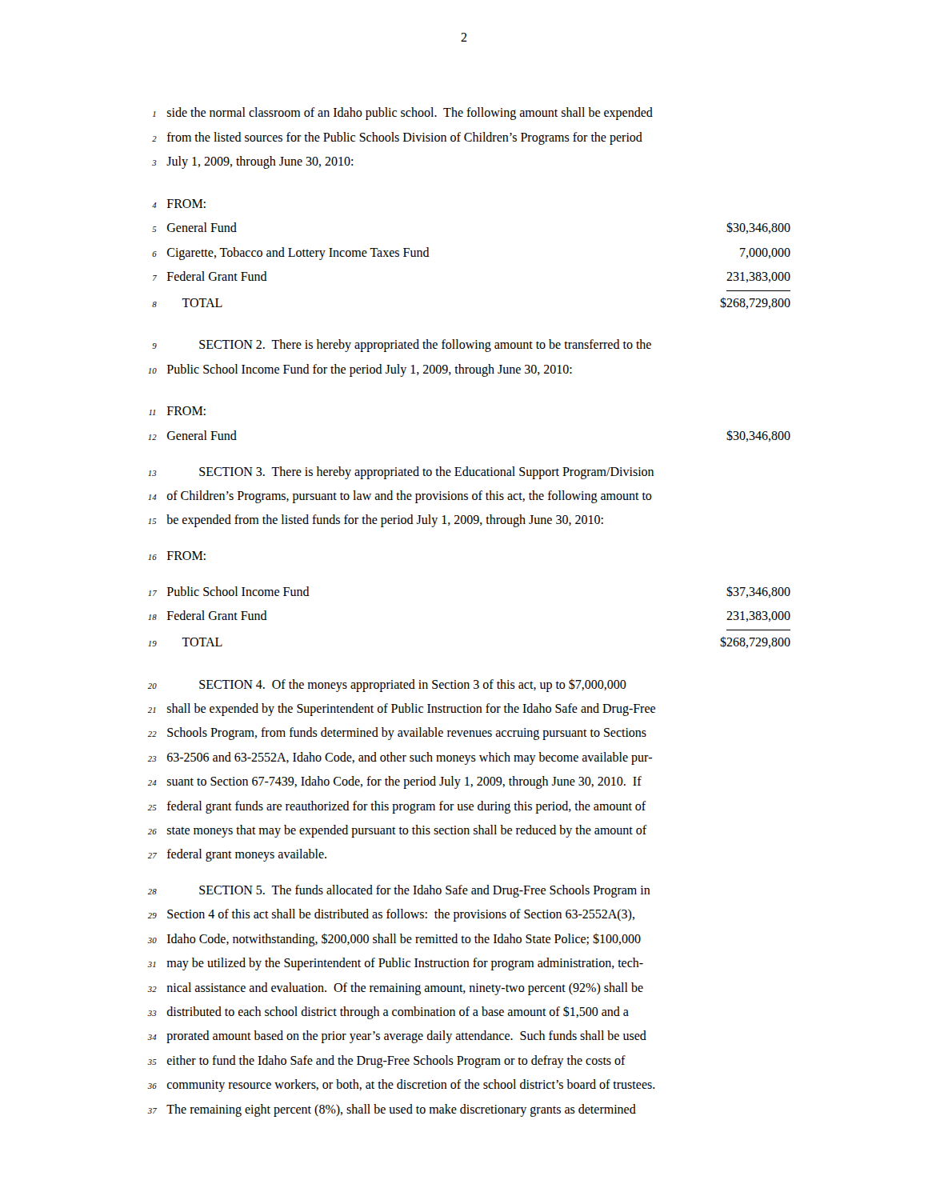2
1
side the normal classroom of an Idaho public school. The following amount shall be expended
2
from the listed sources for the Public Schools Division of Children’s Programs for the period
3
July 1, 2009, through June 30, 2010:
4
FROM:
5
General Fund $30,346,800
6
Cigarette, Tobacco and Lottery Income Taxes Fund 7,000,000
7
Federal Grant Fund 231,383,000
8
TOTAL $268,729,800
9
SECTION 2. There is hereby appropriated the following amount to be transferred to the
10
Public School Income Fund for the period July 1, 2009, through June 30, 2010:
11
FROM:
12
General Fund $30,346,800
13
SECTION 3. There is hereby appropriated to the Educational Support Program/Division
14
of Children’s Programs, pursuant to law and the provisions of this act, the following amount to
15
be expended from the listed funds for the period July 1, 2009, through June 30, 2010:
16
FROM:
17
Public School Income Fund $37,346,800
18
Federal Grant Fund 231,383,000
19
TOTAL $268,729,800
20
SECTION 4. Of the moneys appropriated in Section 3 of this act, up to $7,000,000
21
shall be expended by the Superintendent of Public Instruction for the Idaho Safe and Drug‑Free
22
Schools Program, from funds determined by available revenues accruing pursuant to Sections
23
63‑2506 and 63‑2552A, Idaho Code, and other such moneys which may become available pur‑
24
suant to Section 67‑7439, Idaho Code, for the period July 1, 2009, through June 30, 2010. If
25
federal grant funds are reauthorized for this program for use during this period, the amount of
26
state moneys that may be expended pursuant to this section shall be reduced by the amount of
27
federal grant moneys available.
28
SECTION 5. The funds allocated for the Idaho Safe and Drug‑Free Schools Program in
29
Section 4 of this act shall be distributed as follows: the provisions of Section 63‑2552A(3),
30
Idaho Code, notwithstanding, $200,000 shall be remitted to the Idaho State Police; $100,000
31
may be utilized by the Superintendent of Public Instruction for program administration, tech‑
32
nical assistance and evaluation. Of the remaining amount, ninety‑two percent (92%) shall be
33
distributed to each school district through a combination of a base amount of $1,500 and a
34
prorated amount based on the prior year’s average daily attendance. Such funds shall be used
35
either to fund the Idaho Safe and the Drug‑Free Schools Program or to defray the costs of
36
community resource workers, or both, at the discretion of the school district’s board of trustees.
37
The remaining eight percent (8%), shall be used to make discretionary grants as determined